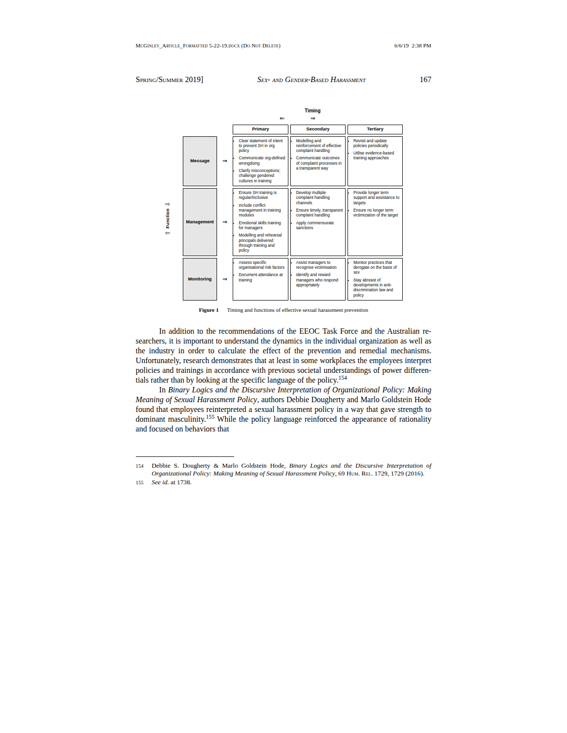McGinley_Article_Formatted 5-22-19.docx (Do Not Delete) 6/6/19 2:38 PM
Spring/Summer 2019] Sex- and Gender-Based Harassment 167
⇧Function⇩
Timing
| | | | Primary | Secondary | Tertiary |
| --- | --- | --- | --- | --- | --- |
| | Message | ⇒ | Clear statement of intent to prevent SH in org policy Communicate org-defined wrongdoing Clarify misconceptions; challenge gendered cultures in training | Modelling and reinforcement of effective complaint handling Communicate outcomes of complaint processes in a transparent way | Revisit and update policies periodically Utilise evidence-based training approaches |
| | Management | ⇒ | Ensure SH training is regular/inclusive Include conflict management in training modules Emotional skills training for managers Modelling and rehearsal principals delivered through training and policy | Develop multiple complaint handling channels Ensure timely, transparent complaint handling Apply commensurate sanctions | Provide longer term support and assistance to targets Ensure no longer term victimization of the target |
| | Monitoring | ⇒ | Assess specific organisational risk factors Document attendance at training | Assist managers to recognise victimisation Identify and reward managers who respond appropriately | Monitor practices that derogate on the basis of sex Stay abreast of developments in anti-discrimination law and policy |
Figure 1 Timing and functions of effective sexual harassment prevention
In addition to the recommendations of the EEOC Task Force and the Australian researchers, it is important to understand the dynamics in the individual organization as well as the industry in order to calculate the effect of the prevention and remedial mechanisms. Unfortunately, research demonstrates that at least in some workplaces the employees interpret policies and trainings in accordance with previous societal understandings of power differentials rather than by looking at the specific language of the policy.154
In Binary Logics and the Discursive Interpretation of Organizational Policy: Making Meaning of Sexual Harassment Policy, authors Debbie Dougherty and Marlo Goldstein Hode found that employees reinterpreted a sexual harassment policy in a way that gave strength to dominant masculinity.155 While the policy language reinforced the appearance of rationality and focused on behaviors that
154
Debbie S. Dougherty & Marlo Goldstein Hode, Binary Logics and the Discursive Interpretation of Organizational Policy: Making Meaning of Sexual Harassment Policy, 69 Hum. Rel. 1729, 1729 (2016).
155
See id. at 1738.